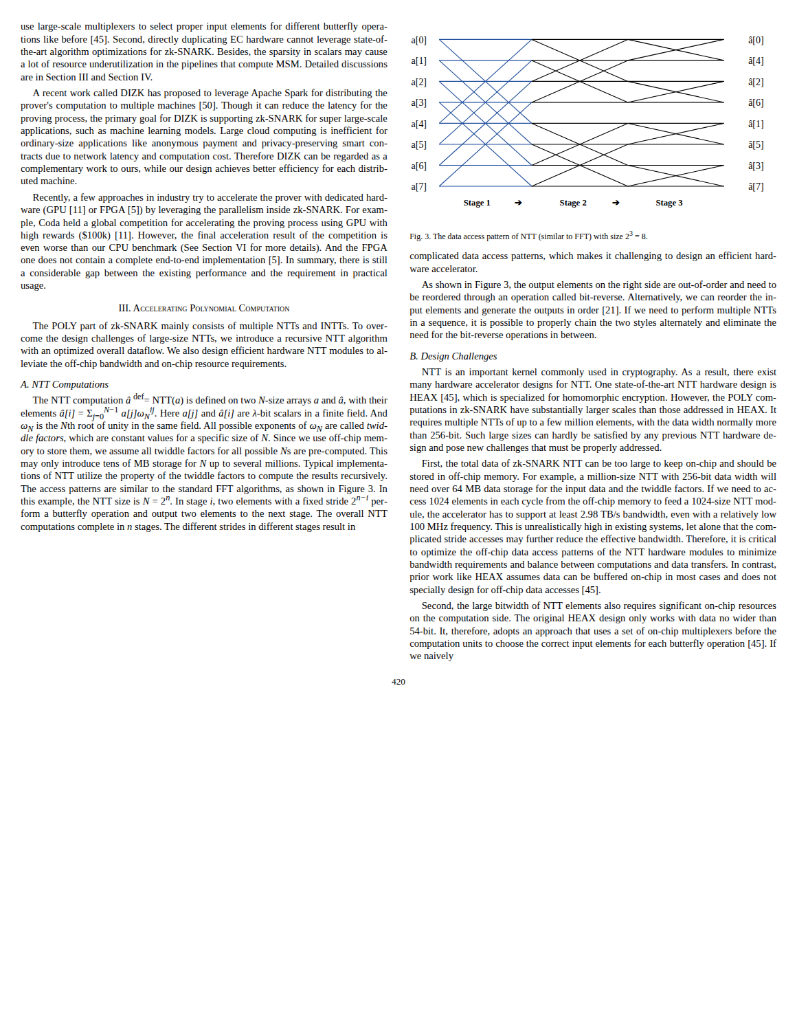use large-scale multiplexers to select proper input elements for different butterfly operations like before [45]. Second, directly duplicating EC hardware cannot leverage state-of-the-art algorithm optimizations for zk-SNARK. Besides, the sparsity in scalars may cause a lot of resource underutilization in the pipelines that compute MSM. Detailed discussions are in Section III and Section IV.
A recent work called DIZK has proposed to leverage Apache Spark for distributing the prover's computation to multiple machines [50]. Though it can reduce the latency for the proving process, the primary goal for DIZK is supporting zk-SNARK for super large-scale applications, such as machine learning models. Large cloud computing is inefficient for ordinary-size applications like anonymous payment and privacy-preserving smart contracts due to network latency and computation cost. Therefore DIZK can be regarded as a complementary work to ours, while our design achieves better efficiency for each distributed machine.
Recently, a few approaches in industry try to accelerate the prover with dedicated hardware (GPU [11] or FPGA [5]) by leveraging the parallelism inside zk-SNARK. For example, Coda held a global competition for accelerating the proving process using GPU with high rewards ($100k) [11]. However, the final acceleration result of the competition is even worse than our CPU benchmark (See Section VI for more details). And the FPGA one does not contain a complete end-to-end implementation [5]. In summary, there is still a considerable gap between the existing performance and the requirement in practical usage.
III. Accelerating Polynomial Computation
The POLY part of zk-SNARK mainly consists of multiple NTTs and INTTs. To overcome the design challenges of large-size NTTs, we introduce a recursive NTT algorithm with an optimized overall dataflow. We also design efficient hardware NTT modules to alleviate the off-chip bandwidth and on-chip resource requirements.
A. NTT Computations
The NTT computation â def= NTT(a) is defined on two N-size arrays a and â, with their elements â[i] = Σj=0N−1 a[j]ωNij. Here a[j] and â[i] are λ-bit scalars in a finite field. And ωN is the Nth root of unity in the same field. All possible exponents of ωN are called twiddle factors, which are constant values for a specific size of N. Since we use off-chip memory to store them, we assume all twiddle factors for all possible Ns are pre-computed. This may only introduce tens of MB storage for N up to several millions. Typical implementations of NTT utilize the property of the twiddle factors to compute the results recursively. The access patterns are similar to the standard FFT algorithms, as shown in Figure 3. In this example, the NTT size is N = 2n. In stage i, two elements with a fixed stride 2n−i perform a butterfly operation and output two elements to the next stage. The overall NTT computations complete in n stages. The different strides in different stages result in
a[0] a[1] a[2] a[3] a[4] a[5] a[6] a[7] â[0] â[4] â[2] â[6] â[1] â[5] â[3] â[7] Stage 1 ➔ Stage 2 ➔ Stage 3
Fig. 3. The data access pattern of NTT (similar to FFT) with size 23 = 8.
complicated data access patterns, which makes it challenging to design an efficient hardware accelerator.
As shown in Figure 3, the output elements on the right side are out-of-order and need to be reordered through an operation called bit-reverse. Alternatively, we can reorder the input elements and generate the outputs in order [21]. If we need to perform multiple NTTs in a sequence, it is possible to properly chain the two styles alternately and eliminate the need for the bit-reverse operations in between.
B. Design Challenges
NTT is an important kernel commonly used in cryptography. As a result, there exist many hardware accelerator designs for NTT. One state-of-the-art NTT hardware design is HEAX [45], which is specialized for homomorphic encryption. However, the POLY computations in zk-SNARK have substantially larger scales than those addressed in HEAX. It requires multiple NTTs of up to a few million elements, with the data width normally more than 256-bit. Such large sizes can hardly be satisfied by any previous NTT hardware design and pose new challenges that must be properly addressed.
First, the total data of zk-SNARK NTT can be too large to keep on-chip and should be stored in off-chip memory. For example, a million-size NTT with 256-bit data width will need over 64 MB data storage for the input data and the twiddle factors. If we need to access 1024 elements in each cycle from the off-chip memory to feed a 1024-size NTT module, the accelerator has to support at least 2.98 TB/s bandwidth, even with a relatively low 100 MHz frequency. This is unrealistically high in existing systems, let alone that the complicated stride accesses may further reduce the effective bandwidth. Therefore, it is critical to optimize the off-chip data access patterns of the NTT hardware modules to minimize bandwidth requirements and balance between computations and data transfers. In contrast, prior work like HEAX assumes data can be buffered on-chip in most cases and does not specially design for off-chip data accesses [45].
Second, the large bitwidth of NTT elements also requires significant on-chip resources on the computation side. The original HEAX design only works with data no wider than 54-bit. It, therefore, adopts an approach that uses a set of on-chip multiplexers before the computation units to choose the correct input elements for each butterfly operation [45]. If we naively
420